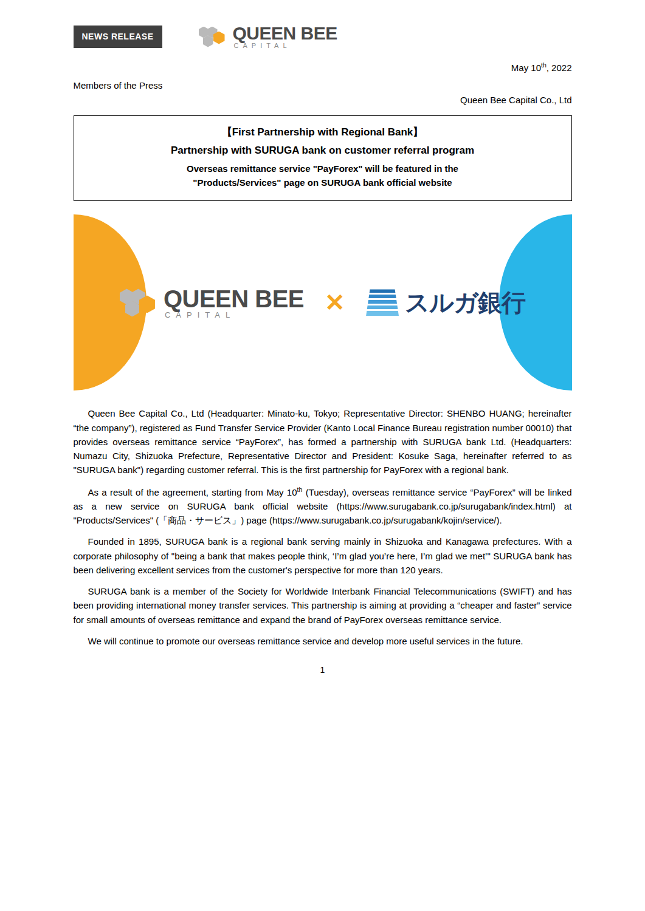NEWS RELEASE
QUEEN BEE
CAPITAL
May 10th, 2022
Members of the Press
Queen Bee Capital Co., Ltd
【First Partnership with Regional Bank】
Partnership with SURUGA bank on customer referral program
Overseas remittance service "PayForex" will be featured in the
"Products/Services" page on SURUGA bank official website
QUEEN BEE
CAPITAL
✕
スルガ銀行
Queen Bee Capital Co., Ltd (Headquarter: Minato-ku, Tokyo; Representative Director: SHENBO HUANG; hereinafter “the company”), registered as Fund Transfer Service Provider (Kanto Local Finance Bureau registration number 00010) that provides overseas remittance service “PayForex”, has formed a partnership with SURUGA bank Ltd. (Headquarters: Numazu City, Shizuoka Prefecture, Representative Director and President: Kosuke Saga, hereinafter referred to as "SURUGA bank") regarding customer referral. This is the first partnership for PayForex with a regional bank.
As a result of the agreement, starting from May 10th (Tuesday), overseas remittance service “PayForex” will be linked as a new service on SURUGA bank official website (https://www.surugabank.co.jp/surugabank/index.html) at "Products/Services" (「商品・サービス」) page (https://www.surugabank.co.jp/surugabank/kojin/service/).
Founded in 1895, SURUGA bank is a regional bank serving mainly in Shizuoka and Kanagawa prefectures. With a corporate philosophy of "being a bank that makes people think, ‘I’m glad you’re here, I’m glad we met’" SURUGA bank has been delivering excellent services from the customer's perspective for more than 120 years.
SURUGA bank is a member of the Society for Worldwide Interbank Financial Telecommunications (SWIFT) and has been providing international money transfer services. This partnership is aiming at providing a “cheaper and faster” service for small amounts of overseas remittance and expand the brand of PayForex overseas remittance service.
We will continue to promote our overseas remittance service and develop more useful services in the future.
1